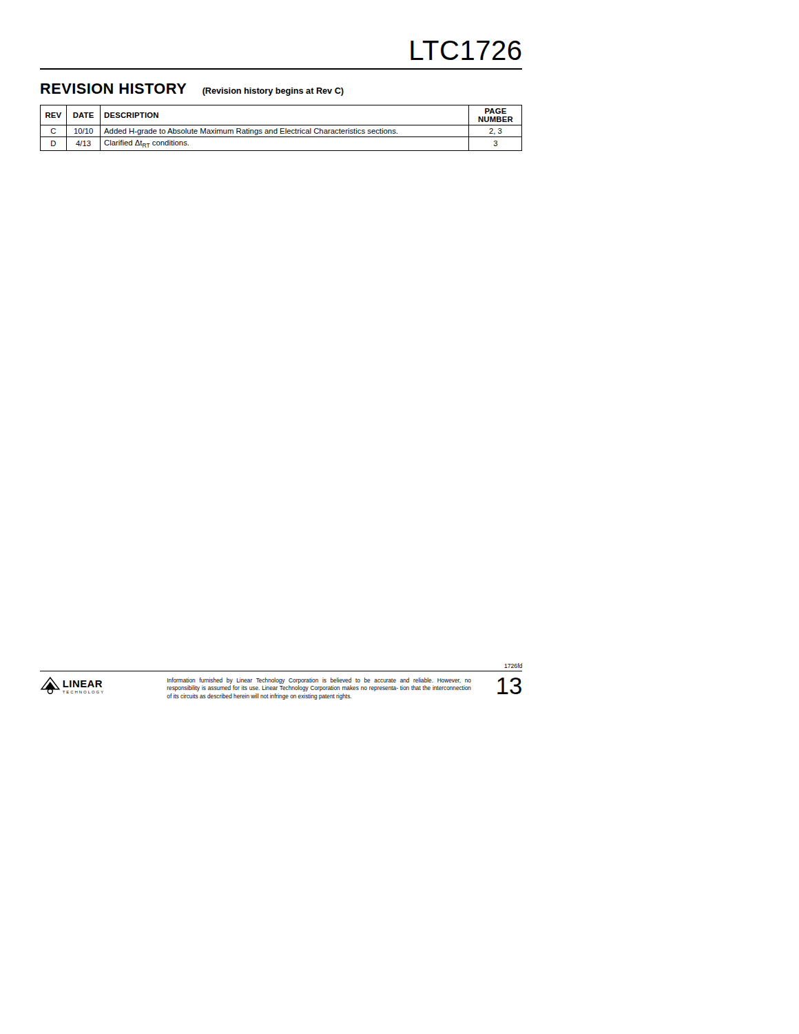LTC1726
REVISION HISTORY
(Revision history begins at Rev C)
| REV | DATE | DESCRIPTION | PAGE NUMBER |
| --- | --- | --- | --- |
| C | 10/10 | Added H-grade to Absolute Maximum Ratings and Electrical Characteristics sections. | 2, 3 |
| D | 4/13 | Clarified Δt RT conditions. | 3 |
1726fd
LINEAR TECHNOLOGY
Information furnished by Linear Technology Corporation is believed to be accurate and reliable. However, no responsibility is assumed for its use. Linear Technology Corporation makes no representa- tion that the interconnection of its circuits as described herein will not infringe on existing patent rights.
13